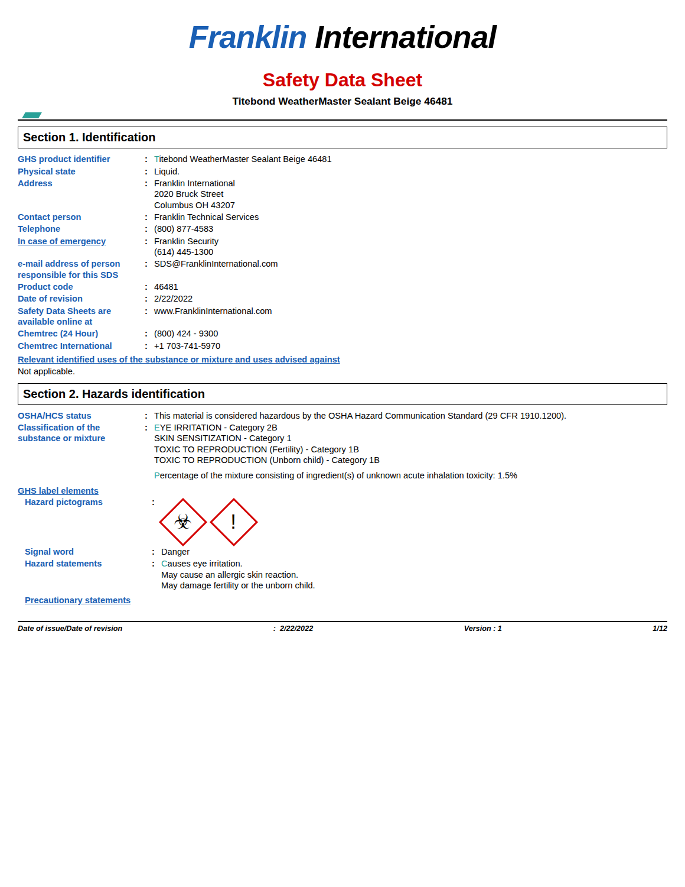Franklin International
Safety Data Sheet
Titebond WeatherMaster Sealant Beige 46481
Section 1. Identification
| GHS product identifier | : | T itebond WeatherMaster Sealant Beige 46481 |
| Physical state | : | Liquid. |
| Address | : | Franklin International 2020 Bruck Street Columbus OH 43207 |
| Contact person | : | Franklin Technical Services |
| Telephone | : | (800) 877-4583 |
| In case of emergency | : | Franklin Security (614) 445-1300 |
| e-mail address of person responsible for this SDS | : | SDS@FranklinInternational.com |
| Product code | : | 46481 |
| Date of revision | : | 2/22/2022 |
| Safety Data Sheets are available online at | : | www.FranklinInternational.com |
| Chemtrec (24 Hour) | : | (800) 424 - 9300 |
| Chemtrec International | : | +1 703-741-5970 |
Relevant identified uses of the substance or mixture and uses advised against
Not applicable.
Section 2. Hazards identification
| OSHA/HCS status | : | This material is considered hazardous by the OSHA Hazard Communication Standard (29 CFR 1910.1200). |
| Classification of the substance or mixture | : | E YE IRRITATION - Category 2B SKIN SENSITIZATION - Category 1 TOXIC TO REPRODUCTION (Fertility) - Category 1B TOXIC TO REPRODUCTION (Unborn child) - Category 1B P ercentage of the mixture consisting of ingredient(s) of unknown acute inhalation toxicity: 1.5% |
GHS label elements
| Hazard pictograms | : | ☣ ! |
| Signal word | : | Danger |
| Hazard statements | : | C auses eye irritation. May cause an allergic skin reaction. May damage fertility or the unborn child. |
Precautionary statements
Date of issue/Date of revision
: 2/22/2022
Version : 1
1/12